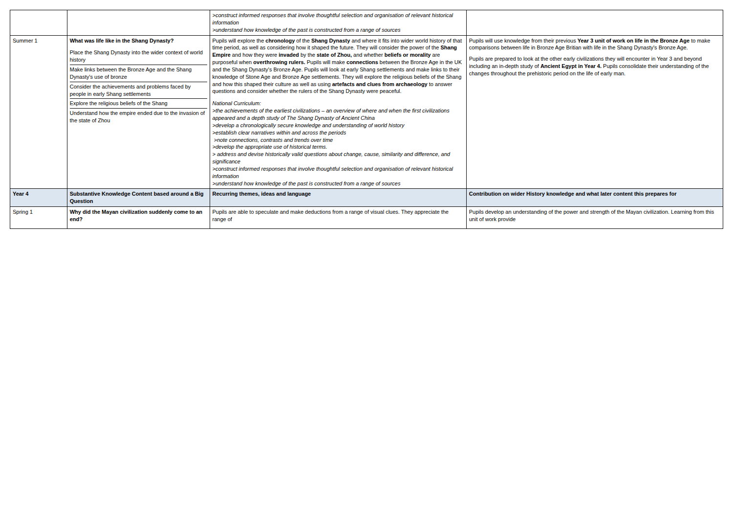| | | >construct informed responses that involve thoughtful selection and organisation of relevant historical information >understand how knowledge of the past is constructed from a range of sources | |
| Summer 1 | What was life like in the Shang Dynasty? Place the Shang Dynasty into the wider context of world history Make links between the Bronze Age and the Shang Dynasty's use of bronze Consider the achievements and problems faced by people in early Shang settlements Explore the religious beliefs of the Shang Understand how the empire ended due to the invasion of the state of Zhou | Pupils will explore the chronology of the Shang Dynasty and where it fits into wider world history of that time period, as well as considering how it shaped the future. They will consider the power of the Shang Empire and how they were invaded by the state of Zhou, and whether beliefs or morality are purposeful when overthrowing rulers. Pupils will make connections between the Bronze Age in the UK and the Shang Dynasty's Bronze Age. Pupils will look at early Shang settlements and make links to their knowledge of Stone Age and Bronze Age settlements. They will explore the religious beliefs of the Shang and how this shaped their culture as well as using artefacts and clues from archaeology to answer questions and consider whether the rulers of the Shang Dynasty were peaceful. National Curriculum: >the achievements of the earliest civilizations – an overview of where and when the first civilizations appeared and a depth study of The Shang Dynasty of Ancient China >develop a chronologically secure knowledge and understanding of world history >establish clear narratives within and across the periods >note connections, contrasts and trends over time >develop the appropriate use of historical terms. > address and devise historically valid questions about change, cause, similarity and difference, and significance >construct informed responses that involve thoughtful selection and organisation of relevant historical information >understand how knowledge of the past is constructed from a range of sources | Pupils will use knowledge from their previous Year 3 unit of work on life in the Bronze Age to make comparisons between life in Bronze Age Britian with life in the Shang Dynasty's Bronze Age. Pupils are prepared to look at the other early civilizations they will encounter in Year 3 and beyond including an in-depth study of Ancient Egypt in Year 4. Pupils consolidate their understanding of the changes throughout the prehistoric period on the life of early man. |
| Year 4 | Substantive Knowledge Content based around a Big Question | Recurring themes, ideas and language | Contribution on wider History knowledge and what later content this prepares for |
| Spring 1 | Why did the Mayan civilization suddenly come to an end? | Pupils are able to speculate and make deductions from a range of visual clues. They appreciate the range of | Pupils develop an understanding of the power and strength of the Mayan civilization. Learning from this unit of work provide |